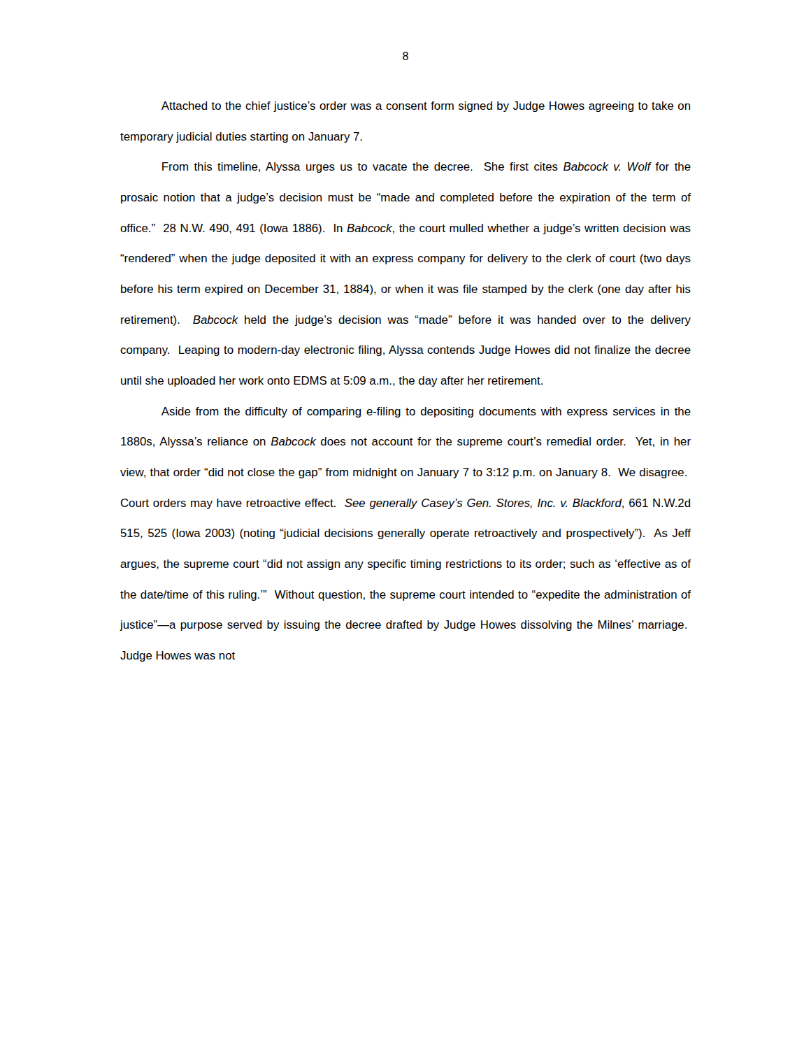8
Attached to the chief justice’s order was a consent form signed by Judge Howes agreeing to take on temporary judicial duties starting on January 7.
From this timeline, Alyssa urges us to vacate the decree. She first cites Babcock v. Wolf for the prosaic notion that a judge’s decision must be “made and completed before the expiration of the term of office.” 28 N.W. 490, 491 (Iowa 1886). In Babcock, the court mulled whether a judge’s written decision was “rendered” when the judge deposited it with an express company for delivery to the clerk of court (two days before his term expired on December 31, 1884), or when it was file stamped by the clerk (one day after his retirement). Babcock held the judge’s decision was “made” before it was handed over to the delivery company. Leaping to modern-day electronic filing, Alyssa contends Judge Howes did not finalize the decree until she uploaded her work onto EDMS at 5:09 a.m., the day after her retirement.
Aside from the difficulty of comparing e-filing to depositing documents with express services in the 1880s, Alyssa’s reliance on Babcock does not account for the supreme court’s remedial order. Yet, in her view, that order “did not close the gap” from midnight on January 7 to 3:12 p.m. on January 8. We disagree. Court orders may have retroactive effect. See generally Casey’s Gen. Stores, Inc. v. Blackford, 661 N.W.2d 515, 525 (Iowa 2003) (noting “judicial decisions generally operate retroactively and prospectively”). As Jeff argues, the supreme court “did not assign any specific timing restrictions to its order; such as ‘effective as of the date/time of this ruling.’” Without question, the supreme court intended to “expedite the administration of justice”—a purpose served by issuing the decree drafted by Judge Howes dissolving the Milnes’ marriage. Judge Howes was not